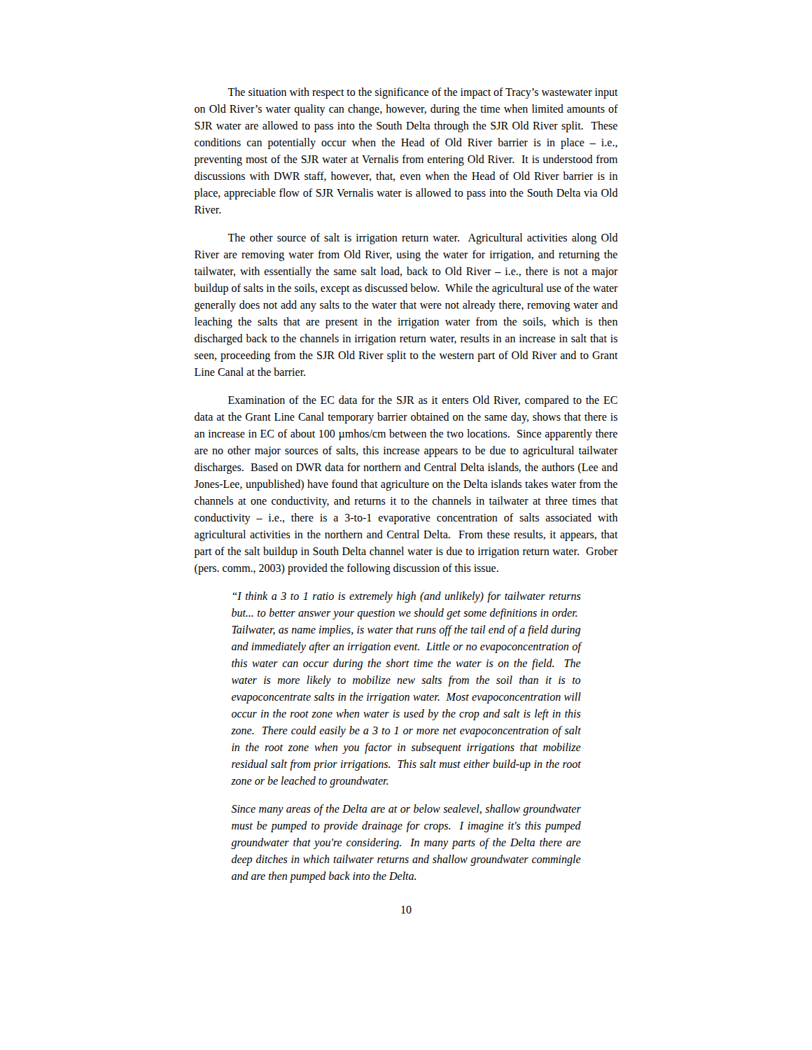The situation with respect to the significance of the impact of Tracy’s wastewater input on Old River’s water quality can change, however, during the time when limited amounts of SJR water are allowed to pass into the South Delta through the SJR Old River split. These conditions can potentially occur when the Head of Old River barrier is in place – i.e., preventing most of the SJR water at Vernalis from entering Old River. It is understood from discussions with DWR staff, however, that, even when the Head of Old River barrier is in place, appreciable flow of SJR Vernalis water is allowed to pass into the South Delta via Old River.
The other source of salt is irrigation return water. Agricultural activities along Old River are removing water from Old River, using the water for irrigation, and returning the tailwater, with essentially the same salt load, back to Old River – i.e., there is not a major buildup of salts in the soils, except as discussed below. While the agricultural use of the water generally does not add any salts to the water that were not already there, removing water and leaching the salts that are present in the irrigation water from the soils, which is then discharged back to the channels in irrigation return water, results in an increase in salt that is seen, proceeding from the SJR Old River split to the western part of Old River and to Grant Line Canal at the barrier.
Examination of the EC data for the SJR as it enters Old River, compared to the EC data at the Grant Line Canal temporary barrier obtained on the same day, shows that there is an increase in EC of about 100 µmhos/cm between the two locations. Since apparently there are no other major sources of salts, this increase appears to be due to agricultural tailwater discharges. Based on DWR data for northern and Central Delta islands, the authors (Lee and Jones-Lee, unpublished) have found that agriculture on the Delta islands takes water from the channels at one conductivity, and returns it to the channels in tailwater at three times that conductivity – i.e., there is a 3-to-1 evaporative concentration of salts associated with agricultural activities in the northern and Central Delta. From these results, it appears, that part of the salt buildup in South Delta channel water is due to irrigation return water. Grober (pers. comm., 2003) provided the following discussion of this issue.
“I think a 3 to 1 ratio is extremely high (and unlikely) for tailwater returns but... to better answer your question we should get some definitions in order. Tailwater, as name implies, is water that runs off the tail end of a field during and immediately after an irrigation event. Little or no evapoconcentration of this water can occur during the short time the water is on the field. The water is more likely to mobilize new salts from the soil than it is to evapoconcentrate salts in the irrigation water. Most evapoconcentration will occur in the root zone when water is used by the crop and salt is left in this zone. There could easily be a 3 to 1 or more net evapoconcentration of salt in the root zone when you factor in subsequent irrigations that mobilize residual salt from prior irrigations. This salt must either build-up in the root zone or be leached to groundwater.
Since many areas of the Delta are at or below sealevel, shallow groundwater must be pumped to provide drainage for crops. I imagine it's this pumped groundwater that you're considering. In many parts of the Delta there are deep ditches in which tailwater returns and shallow groundwater commingle and are then pumped back into the Delta.
10